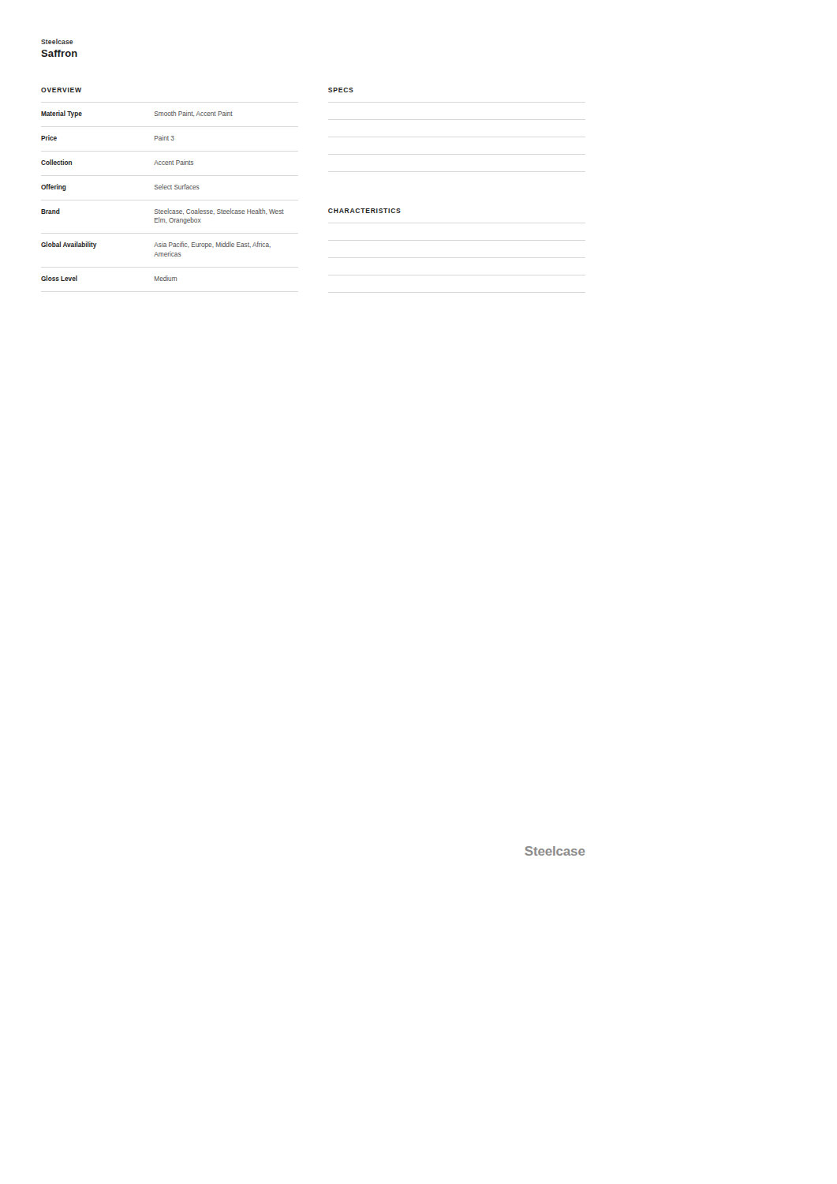Steelcase
Saffron
OVERVIEW
| Material Type | Smooth Paint, Accent Paint |
| Price | Paint 3 |
| Collection | Accent Paints |
| Offering | Select Surfaces |
| Brand | Steelcase, Coalesse, Steelcase Health, West Elm, Orangebox |
| Global Availability | Asia Pacific, Europe, Middle East, Africa, Americas |
| Gloss Level | Medium |
SPECS
CHARACTERISTICS
Steelcase